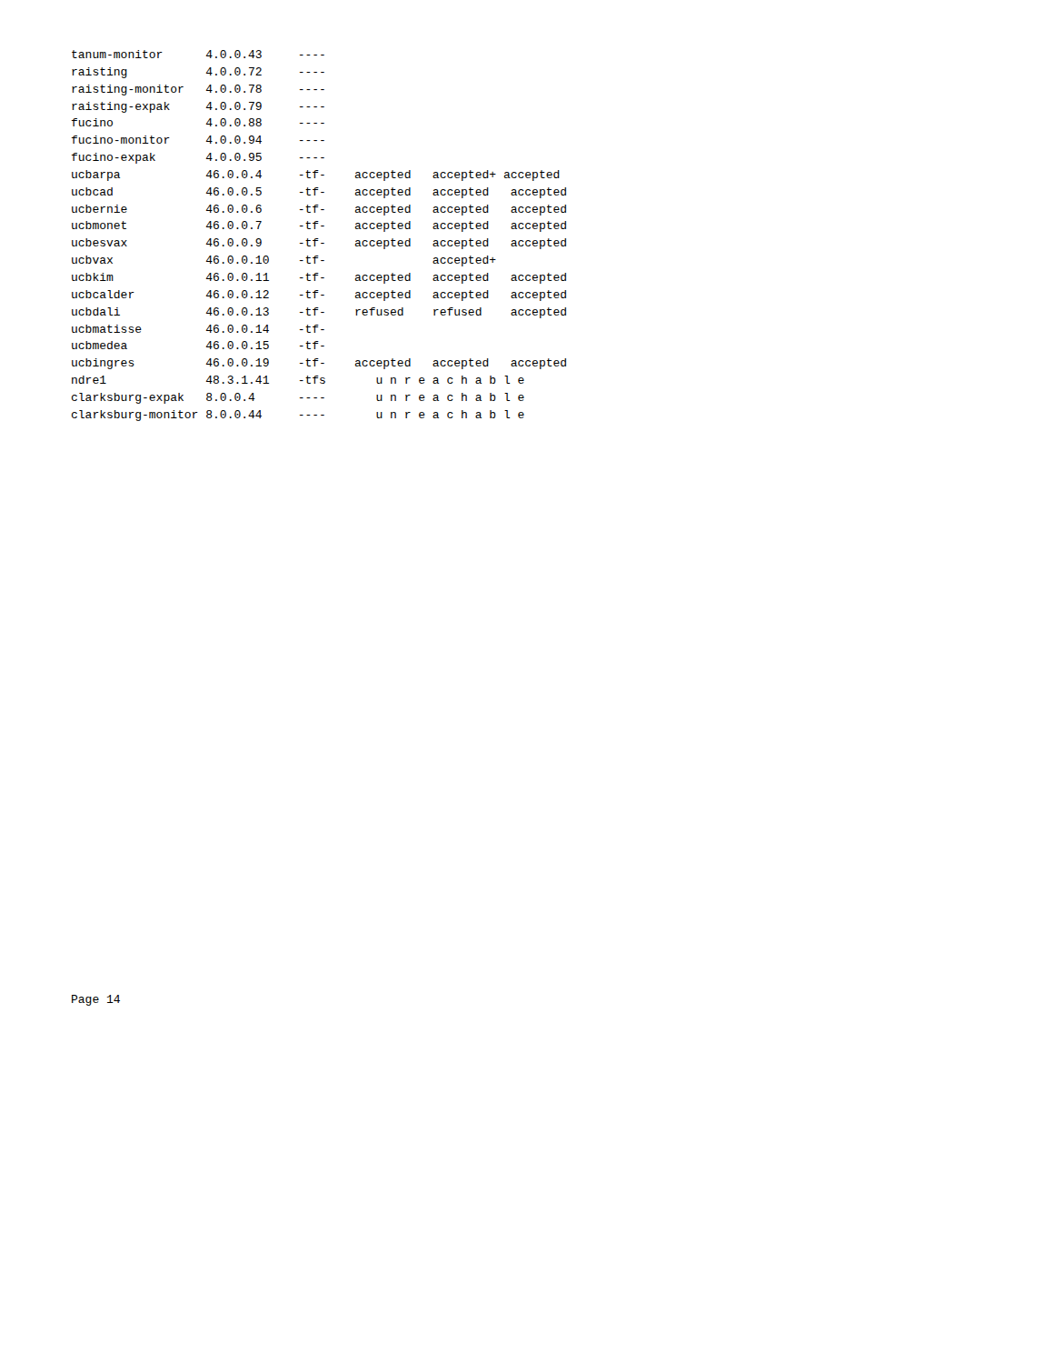tanum-monitor      4.0.0.43     ----
raisting           4.0.0.72     ----
raisting-monitor   4.0.0.78     ----
raisting-expak     4.0.0.79     ----
fucino             4.0.0.88     ----
fucino-monitor     4.0.0.94     ----
fucino-expak       4.0.0.95     ----
ucbarpa            46.0.0.4     -tf-    accepted   accepted+ accepted
ucbcad             46.0.0.5     -tf-    accepted   accepted   accepted
ucbernie           46.0.0.6     -tf-    accepted   accepted   accepted
ucbmonet           46.0.0.7     -tf-    accepted   accepted   accepted
ucbesvax           46.0.0.9     -tf-    accepted   accepted   accepted
ucbvax             46.0.0.10    -tf-               accepted+
ucbkim             46.0.0.11    -tf-    accepted   accepted   accepted
ucbcalder          46.0.0.12    -tf-    accepted   accepted   accepted
ucbdali            46.0.0.13    -tf-    refused    refused    accepted
ucbmatisse         46.0.0.14    -tf-
ucbmedea           46.0.0.15    -tf-
ucbingres          46.0.0.19    -tf-    accepted   accepted   accepted
ndre1              48.3.1.41    -tfs       u n r e a c h a b l e
clarksburg-expak   8.0.0.4      ----       u n r e a c h a b l e
clarksburg-monitor 8.0.0.44     ----       u n r e a c h a b l e
Page 14